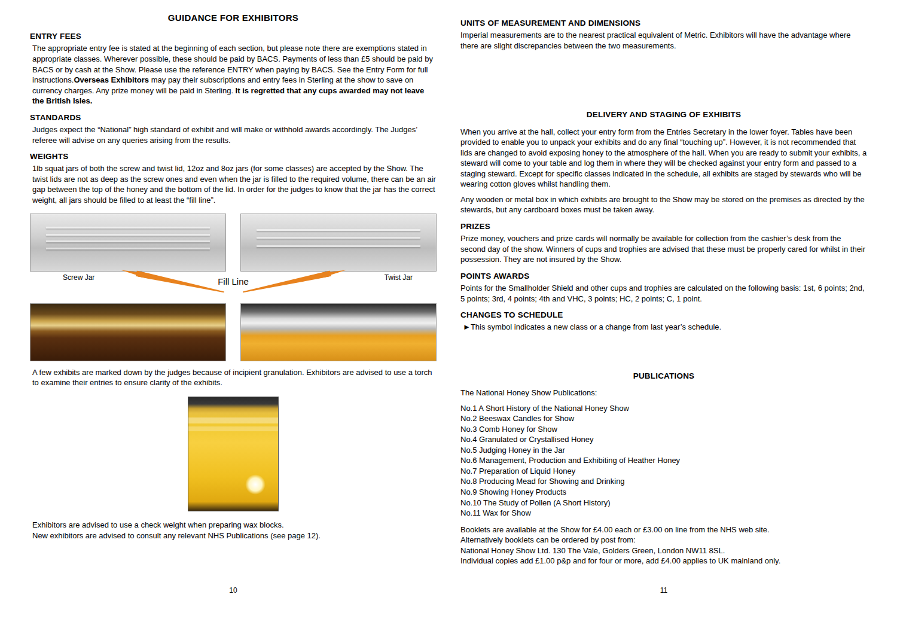GUIDANCE FOR EXHIBITORS
ENTRY FEES
The appropriate entry fee is stated at the beginning of each section, but please note there are exemptions stated in appropriate classes. Wherever possible, these should be paid by BACS. Payments of less than £5 should be paid by BACS or by cash at the Show. Please use the reference ENTRY when paying by BACS. See the Entry Form for full instructions.Overseas Exhibitors may pay their subscriptions and entry fees in Sterling at the show to save on currency charges. Any prize money will be paid in Sterling. It is regretted that any cups awarded may not leave the British Isles.
STANDARDS
Judges expect the “National” high standard of exhibit and will make or withhold awards accordingly. The Judges’ referee will advise on any queries arising from the results.
WEIGHTS
1lb squat jars of both the screw and twist lid, 12oz and 8oz jars (for some classes) are accepted by the Show. The twist lids are not as deep as the screw ones and even when the jar is filled to the required volume, there can be an air gap between the top of the honey and the bottom of the lid. In order for the judges to know that the jar has the correct weight, all jars should be filled to at least the “fill line”.
Screw Jar Twist Jar
Fill Line
A few exhibits are marked down by the judges because of incipient granulation. Exhibitors are advised to use a torch to examine their entries to ensure clarity of the exhibits.
Exhibitors are advised to use a check weight when preparing wax blocks.
New exhibitors are advised to consult any relevant NHS Publications (see page 12).
10
UNITS OF MEASUREMENT AND DIMENSIONS
Imperial measurements are to the nearest practical equivalent of Metric. Exhibitors will have the advantage where there are slight discrepancies between the two measurements.
DELIVERY AND STAGING OF EXHIBITS
When you arrive at the hall, collect your entry form from the Entries Secretary in the lower foyer. Tables have been provided to enable you to unpack your exhibits and do any final “touching up”. However, it is not recommended that lids are changed to avoid exposing honey to the atmosphere of the hall. When you are ready to submit your exhibits, a steward will come to your table and log them in where they will be checked against your entry form and passed to a staging steward. Except for specific classes indicated in the schedule, all exhibits are staged by stewards who will be wearing cotton gloves whilst handling them.
Any wooden or metal box in which exhibits are brought to the Show may be stored on the premises as directed by the stewards, but any cardboard boxes must be taken away.
PRIZES
Prize money, vouchers and prize cards will normally be available for collection from the cashier’s desk from the second day of the show. Winners of cups and trophies are advised that these must be properly cared for whilst in their possession. They are not insured by the Show.
POINTS AWARDS
Points for the Smallholder Shield and other cups and trophies are calculated on the following basis: 1st, 6 points; 2nd, 5 points; 3rd, 4 points; 4th and VHC, 3 points; HC, 2 points; C, 1 point.
CHANGES TO SCHEDULE
►This symbol indicates a new class or a change from last year’s schedule.
PUBLICATIONS
The National Honey Show Publications:
No.1 A Short History of the National Honey Show
No.2 Beeswax Candles for Show
No.3 Comb Honey for Show
No.4 Granulated or Crystallised Honey
No.5 Judging Honey in the Jar
No.6 Management, Production and Exhibiting of Heather Honey
No.7 Preparation of Liquid Honey
No.8 Producing Mead for Showing and Drinking
No.9 Showing Honey Products
No.10 The Study of Pollen (A Short History)
No.11 Wax for Show
Booklets are available at the Show for £4.00 each or £3.00 on line from the NHS web site.
Alternatively booklets can be ordered by post from:
National Honey Show Ltd. 130 The Vale, Golders Green, London NW11 8SL.
Individual copies add £1.00 p&p and for four or more, add £4.00 applies to UK mainland only.
11